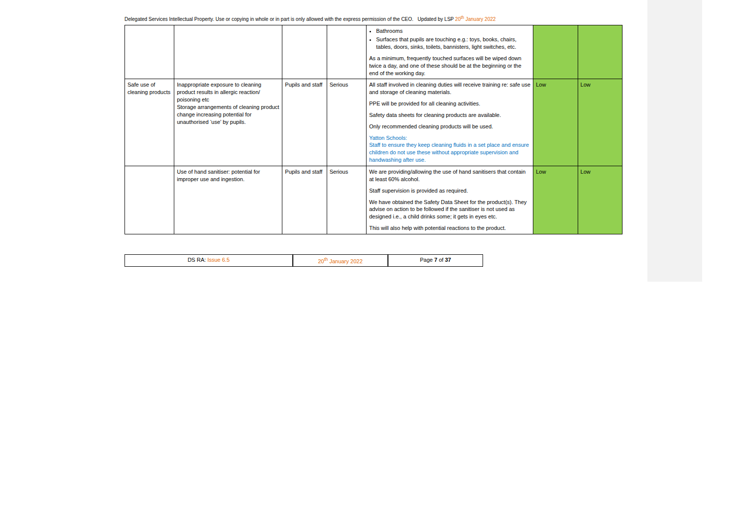Delegated Services Intellectual Property. Use or copying in whole or in part is only allowed with the express permission of the CEO. Updated by LSP 20th January 2022
| | | | | Bathrooms Surfaces that pupils are touching e.g.: toys, books, chairs, tables, doors, sinks, toilets, bannisters, light switches, etc. As a minimum, frequently touched surfaces will be wiped down twice a day, and one of these should be at the beginning or the end of the working day. | | |
| Safe use of cleaning products | Inappropriate exposure to cleaning product results in allergic reaction/ poisoning etc Storage arrangements of cleaning product change increasing potential for unauthorised ‘use’ by pupils. | Pupils and staff | Serious | All staff involved in cleaning duties will receive training re: safe use and storage of cleaning materials. PPE will be provided for all cleaning activities. Safety data sheets for cleaning products are available. Only recommended cleaning products will be used. Yatton Schools: Staff to ensure they keep cleaning fluids in a set place and ensure children do not use these without appropriate supervision and handwashing after use. | Low | Low |
| | Use of hand sanitiser: potential for improper use and ingestion. | Pupils and staff | Serious | We are providing/allowing the use of hand sanitisers that contain at least 60% alcohol. Staff supervision is provided as required. We have obtained the Safety Data Sheet for the product(s). They advise on action to be followed if the sanitiser is not used as designed i.e., a child drinks some; it gets in eyes etc. This will also help with potential reactions to the product. | Low | Low |
DS RA: Issue 6.5
20th January 2022
Page 7 of 37